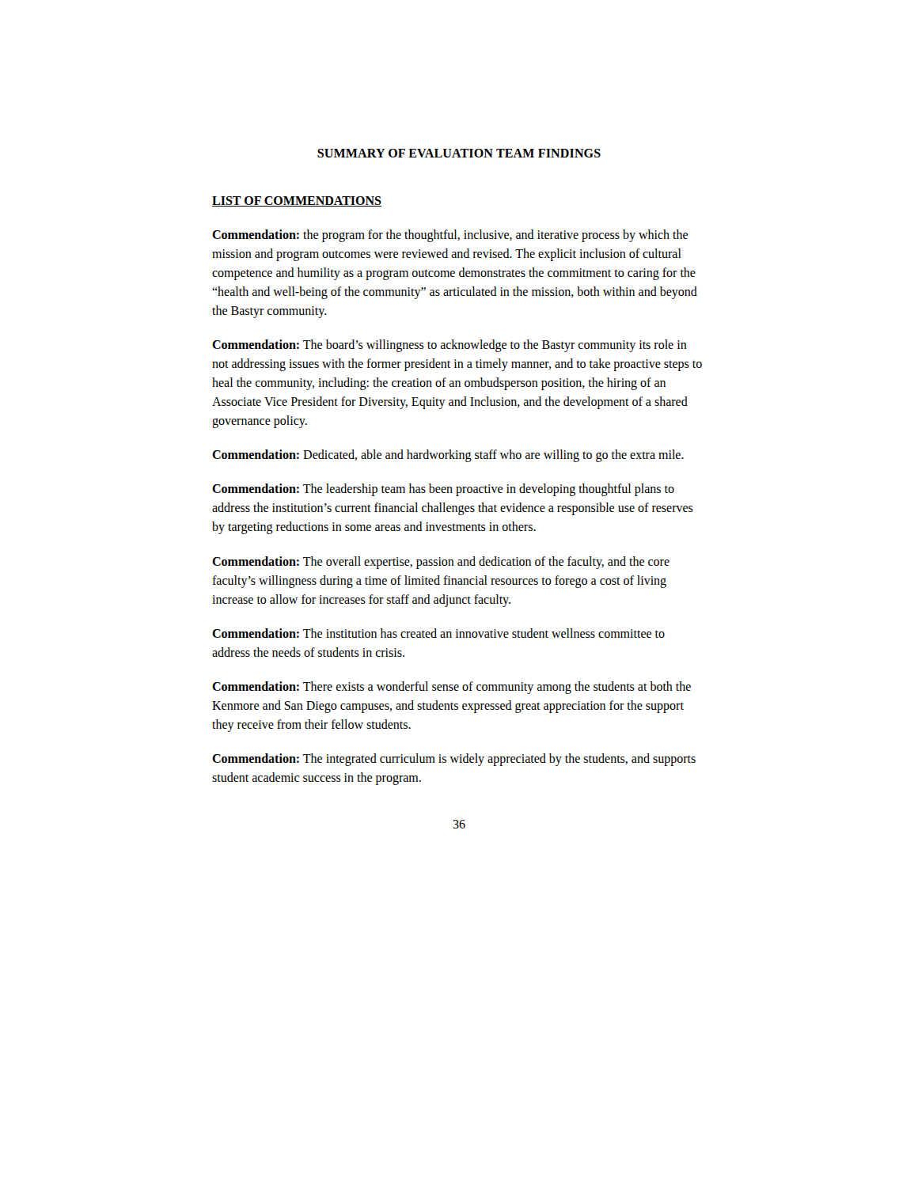Summary of Evaluation Team Findings
List of Commendations
Commendation: the program for the thoughtful, inclusive, and iterative process by which the mission and program outcomes were reviewed and revised. The explicit inclusion of cultural competence and humility as a program outcome demonstrates the commitment to caring for the “health and well-being of the community” as articulated in the mission, both within and beyond the Bastyr community.
Commendation: The board’s willingness to acknowledge to the Bastyr community its role in not addressing issues with the former president in a timely manner, and to take proactive steps to heal the community, including: the creation of an ombudsperson position, the hiring of an Associate Vice President for Diversity, Equity and Inclusion, and the development of a shared governance policy.
Commendation: Dedicated, able and hardworking staff who are willing to go the extra mile.
Commendation: The leadership team has been proactive in developing thoughtful plans to address the institution’s current financial challenges that evidence a responsible use of reserves by targeting reductions in some areas and investments in others.
Commendation: The overall expertise, passion and dedication of the faculty, and the core faculty’s willingness during a time of limited financial resources to forego a cost of living increase to allow for increases for staff and adjunct faculty.
Commendation: The institution has created an innovative student wellness committee to address the needs of students in crisis.
Commendation: There exists a wonderful sense of community among the students at both the Kenmore and San Diego campuses, and students expressed great appreciation for the support they receive from their fellow students.
Commendation: The integrated curriculum is widely appreciated by the students, and supports student academic success in the program.
36